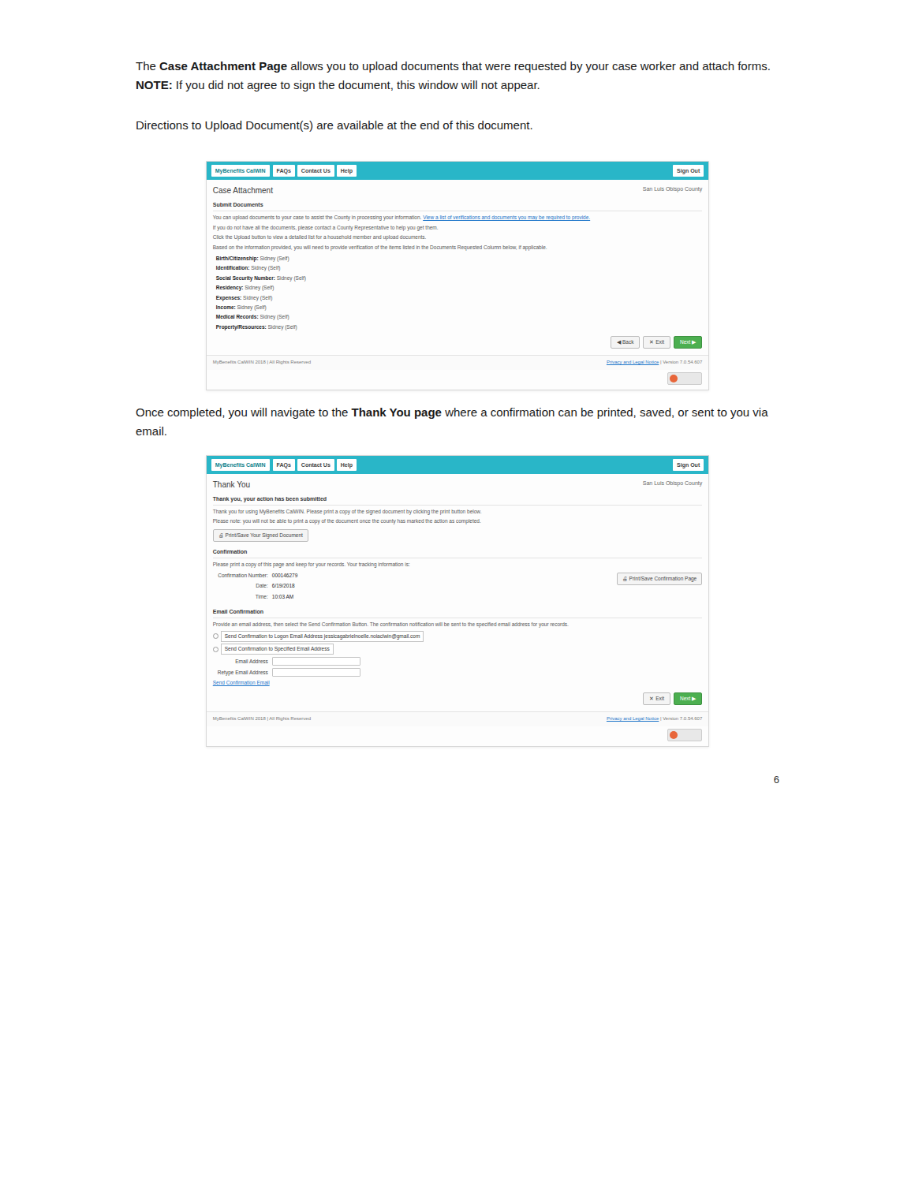The Case Attachment Page allows you to upload documents that were requested by your case worker and attach forms. NOTE: If you did not agree to sign the document, this window will not appear.
Directions to Upload Document(s) are available at the end of this document.
MyBenefits CalWIN FAQs Contact Us Help Sign Out
Case Attachment San Luis Obispo County
Submit Documents
You can upload documents to your case to assist the County in processing your information. View a list of verifications and documents you may be required to provide.
If you do not have all the documents, please contact a County Representative to help you get them.
Click the Upload button to view a detailed list for a household member and upload documents.
Based on the information provided, you will need to provide verification of the items listed in the Documents Requested Column below, if applicable.
Birth/Citizenship: Sidney (Self)
Identification: Sidney (Self)
Social Security Number: Sidney (Self)
Residency: Sidney (Self)
Expenses: Sidney (Self)
Income: Sidney (Self)
Medical Records: Sidney (Self)
Property/Resources: Sidney (Self)
◀ Back ✕ Exit Next ▶
MyBenefits CalWIN 2018 | All Rights Reserved Privacy and Legal Notice | Version 7.0.54.607
Once completed, you will navigate to the Thank You page where a confirmation can be printed, saved, or sent to you via email.
MyBenefits CalWIN FAQs Contact Us Help Sign Out
Thank You San Luis Obispo County
Thank you, your action has been submitted
Thank you for using MyBenefits CalWIN. Please print a copy of the signed document by clicking the print button below.
Please note: you will not be able to print a copy of the document once the county has marked the action as completed.
🖨 Print/Save Your Signed Document
Confirmation
Please print a copy of this page and keep for your records. Your tracking information is:
🖨 Print/Save Confirmation Page
Confirmation Number: 000146279
Date: 6/19/2018
Time: 10:03 AM
Email Confirmation
Provide an email address, then select the Send Confirmation Button. The confirmation notification will be sent to the specified email address for your records.
Send Confirmation to Logon Email Address jessicagabrielnoelle.noiaclwin@gmail.com
Send Confirmation to Specified Email Address
Email Address
Retype Email Address
Send Confirmation Email
✕ Exit Next ▶
MyBenefits CalWIN 2018 | All Rights Reserved Privacy and Legal Notice | Version 7.0.54.607
6